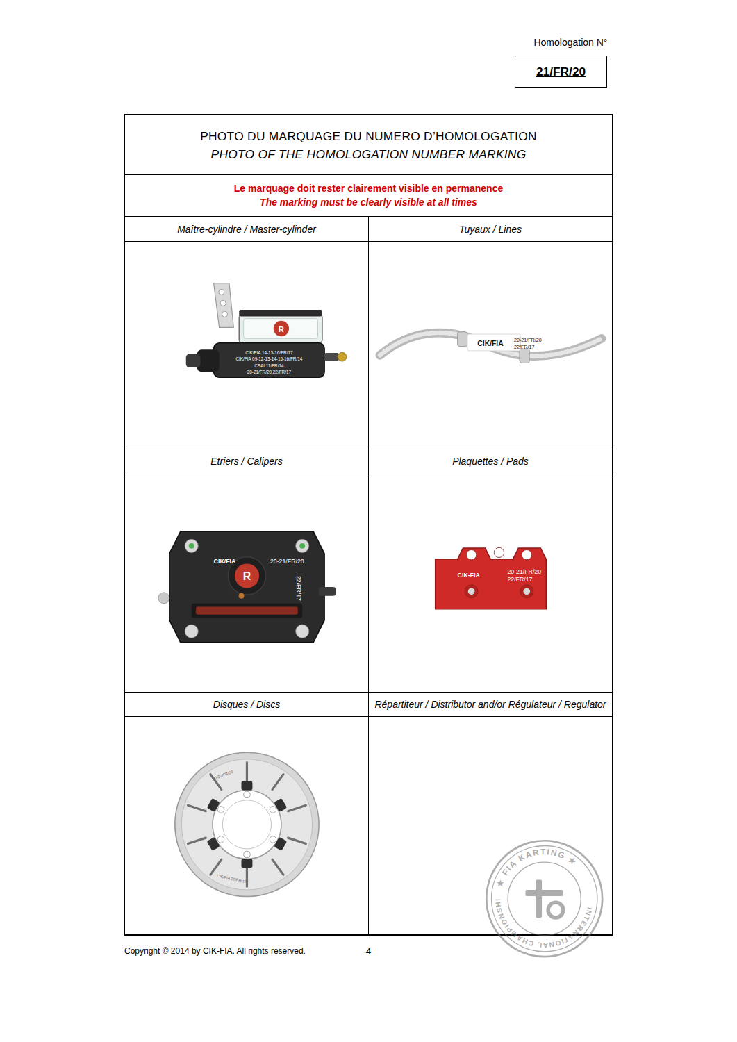Homologation N°
21/FR/20
| PHOTO DU MARQUAGE DU NUMERO D’HOMOLOGATION PHOTO OF THE HOMOLOGATION NUMBER MARKING |
| Le marquage doit rester clairement visible en permanence The marking must be clearly visible at all times |
| Maître-cylindre / Master-cylinder | Tuyaux / Lines |
| R CIK/FIA 14-15-16/FR/17 CIK/FIA 09-12-13-14-15-16/FR/14 CSAI 11/FR/14 20-21/FR/20 22/FR/17 | CIK/FIA 20-21/FR/20 22/FR/17 |
| Etriers / Calipers | Plaquettes / Pads |
| R CIK/FIA 20-21/FR/20 22/FR/17 | CIK-FIA 20-21/FR/20 22/FR/17 |
| Disques / Discs | Répartiteur / Distributor and/or Régulateur / Regulator |
| 20-21/FR/20 CIK/FIA 22/FR/17 | |
Copyright © 2014 by CIK-FIA. All rights reserved.
4
★ FIA KARTING ★ INTERNATIONAL CHAMPIONSHIPS